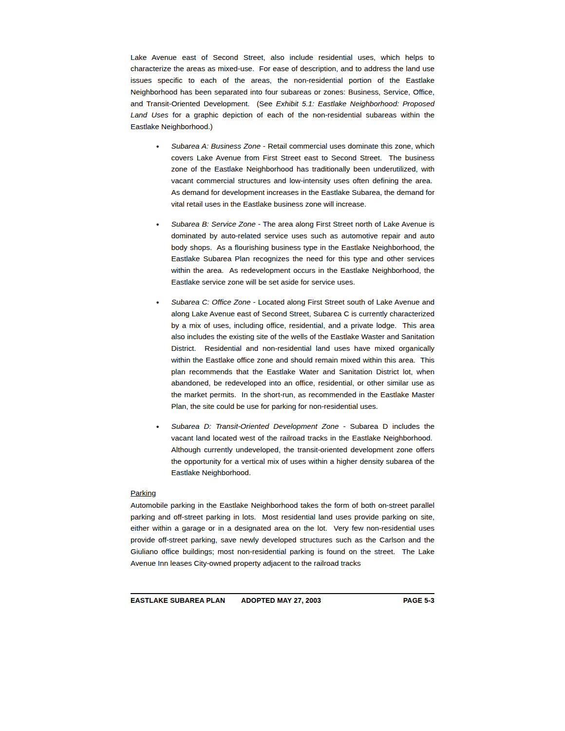Lake Avenue east of Second Street, also include residential uses, which helps to characterize the areas as mixed-use. For ease of description, and to address the land use issues specific to each of the areas, the non-residential portion of the Eastlake Neighborhood has been separated into four subareas or zones: Business, Service, Office, and Transit-Oriented Development. (See Exhibit 5.1: Eastlake Neighborhood: Proposed Land Uses for a graphic depiction of each of the non-residential subareas within the Eastlake Neighborhood.)
Subarea A: Business Zone - Retail commercial uses dominate this zone, which covers Lake Avenue from First Street east to Second Street. The business zone of the Eastlake Neighborhood has traditionally been underutilized, with vacant commercial structures and low-intensity uses often defining the area. As demand for development increases in the Eastlake Subarea, the demand for vital retail uses in the Eastlake business zone will increase.
Subarea B: Service Zone - The area along First Street north of Lake Avenue is dominated by auto-related service uses such as automotive repair and auto body shops. As a flourishing business type in the Eastlake Neighborhood, the Eastlake Subarea Plan recognizes the need for this type and other services within the area. As redevelopment occurs in the Eastlake Neighborhood, the Eastlake service zone will be set aside for service uses.
Subarea C: Office Zone - Located along First Street south of Lake Avenue and along Lake Avenue east of Second Street, Subarea C is currently characterized by a mix of uses, including office, residential, and a private lodge. This area also includes the existing site of the wells of the Eastlake Waster and Sanitation District. Residential and non-residential land uses have mixed organically within the Eastlake office zone and should remain mixed within this area. This plan recommends that the Eastlake Water and Sanitation District lot, when abandoned, be redeveloped into an office, residential, or other similar use as the market permits. In the short-run, as recommended in the Eastlake Master Plan, the site could be use for parking for non-residential uses.
Subarea D: Transit-Oriented Development Zone - Subarea D includes the vacant land located west of the railroad tracks in the Eastlake Neighborhood. Although currently undeveloped, the transit-oriented development zone offers the opportunity for a vertical mix of uses within a higher density subarea of the Eastlake Neighborhood.
Parking
Automobile parking in the Eastlake Neighborhood takes the form of both on-street parallel parking and off-street parking in lots. Most residential land uses provide parking on site, either within a garage or in a designated area on the lot. Very few non-residential uses provide off-street parking, save newly developed structures such as the Carlson and the Giuliano office buildings; most non-residential parking is found on the street. The Lake Avenue Inn leases City-owned property adjacent to the railroad tracks
EASTLAKE SUBAREA PLAN ADOPTED MAY 27, 2003 PAGE 5-3